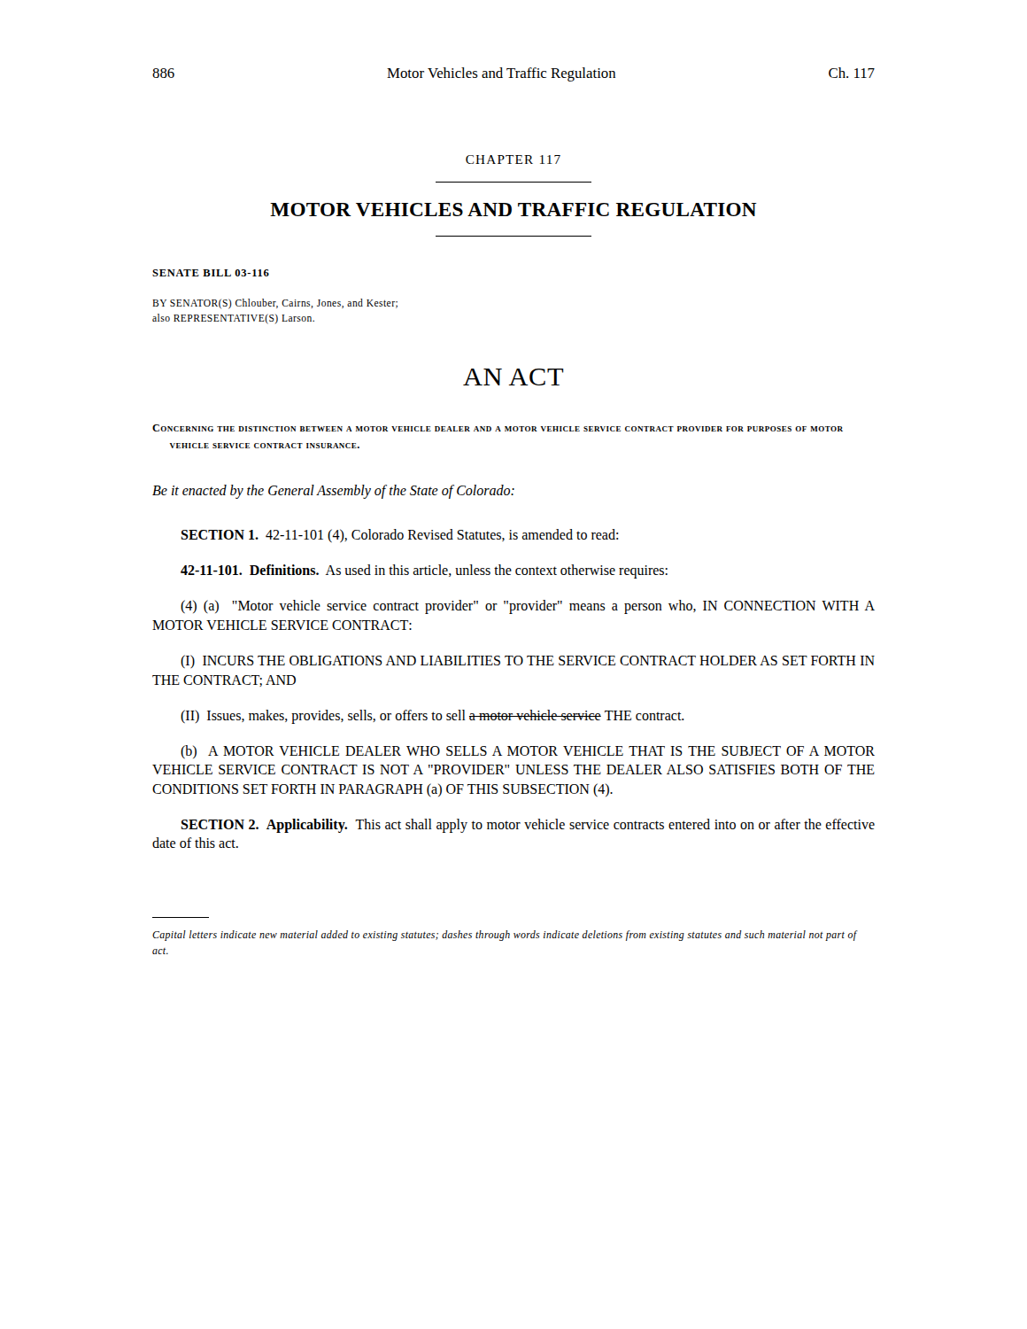886 Motor Vehicles and Traffic Regulation Ch. 117
CHAPTER 117
MOTOR VEHICLES AND TRAFFIC REGULATION
SENATE BILL 03-116
BY SENATOR(S) Chlouber, Cairns, Jones, and Kester;
also REPRESENTATIVE(S) Larson.
AN ACT
Concerning the distinction between a motor vehicle dealer and a motor vehicle service contract provider for purposes of motor vehicle service contract insurance.
Be it enacted by the General Assembly of the State of Colorado:
SECTION 1. 42-11-101 (4), Colorado Revised Statutes, is amended to read:
42-11-101. Definitions. As used in this article, unless the context otherwise requires:
(4) (a) "Motor vehicle service contract provider" or "provider" means a person who, IN CONNECTION WITH A MOTOR VEHICLE SERVICE CONTRACT:
(I) INCURS THE OBLIGATIONS AND LIABILITIES TO THE SERVICE CONTRACT HOLDER AS SET FORTH IN THE CONTRACT; AND
(II) Issues, makes, provides, sells, or offers to sell a motor vehicle service THE contract.
(b) A MOTOR VEHICLE DEALER WHO SELLS A MOTOR VEHICLE THAT IS THE SUBJECT OF A MOTOR VEHICLE SERVICE CONTRACT IS NOT A "PROVIDER" UNLESS THE DEALER ALSO SATISFIES BOTH OF THE CONDITIONS SET FORTH IN PARAGRAPH (a) OF THIS SUBSECTION (4).
SECTION 2. Applicability. This act shall apply to motor vehicle service contracts entered into on or after the effective date of this act.
Capital letters indicate new material added to existing statutes; dashes through words indicate deletions from existing statutes and such material not part of act.